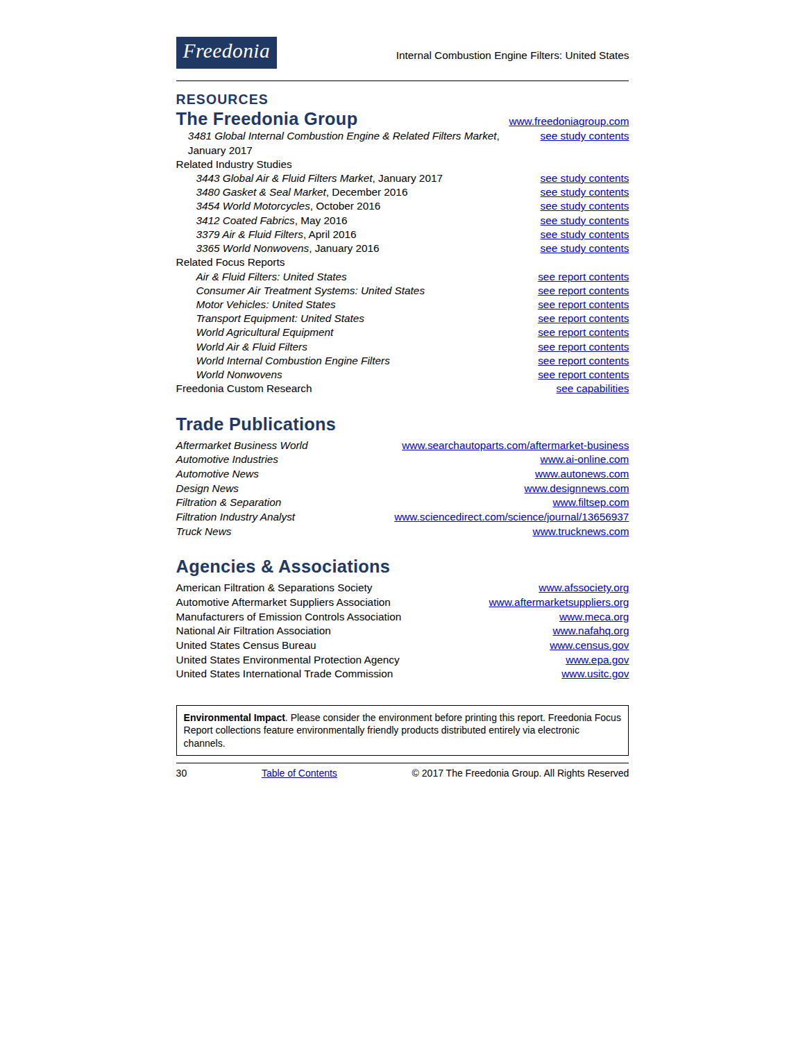Freedonia
Internal Combustion Engine Filters: United States
RESOURCES
The Freedonia Group
www.freedoniagroup.com
| 3481 Global Internal Combustion Engine & Related Filters Market , January 2017 | see study contents |
| Related Industry Studies | |
| 3443 Global Air & Fluid Filters Market , January 2017 | see study contents |
| 3480 Gasket & Seal Market , December 2016 | see study contents |
| 3454 World Motorcycles , October 2016 | see study contents |
| 3412 Coated Fabrics , May 2016 | see study contents |
| 3379 Air & Fluid Filters , April 2016 | see study contents |
| 3365 World Nonwovens , January 2016 | see study contents |
| Related Focus Reports | |
| Air & Fluid Filters: United States | see report contents |
| Consumer Air Treatment Systems: United States | see report contents |
| Motor Vehicles: United States | see report contents |
| Transport Equipment: United States | see report contents |
| World Agricultural Equipment | see report contents |
| World Air & Fluid Filters | see report contents |
| World Internal Combustion Engine Filters | see report contents |
| World Nonwovens | see report contents |
| Freedonia Custom Research | see capabilities |
Trade Publications
| Aftermarket Business World | www.searchautoparts.com/aftermarket-business |
| Automotive Industries | www.ai-online.com |
| Automotive News | www.autonews.com |
| Design News | www.designnews.com |
| Filtration & Separation | www.filtsep.com |
| Filtration Industry Analyst | www.sciencedirect.com/science/journal/13656937 |
| Truck News | www.trucknews.com |
Agencies & Associations
| American Filtration & Separations Society | www.afssociety.org |
| Automotive Aftermarket Suppliers Association | www.aftermarketsuppliers.org |
| Manufacturers of Emission Controls Association | www.meca.org |
| National Air Filtration Association | www.nafahq.org |
| United States Census Bureau | www.census.gov |
| United States Environmental Protection Agency | www.epa.gov |
| United States International Trade Commission | www.usitc.gov |
Environmental Impact. Please consider the environment before printing this report. Freedonia Focus Report collections feature environmentally friendly products distributed entirely via electronic channels.
30
Table of Contents
© 2017 The Freedonia Group. All Rights Reserved